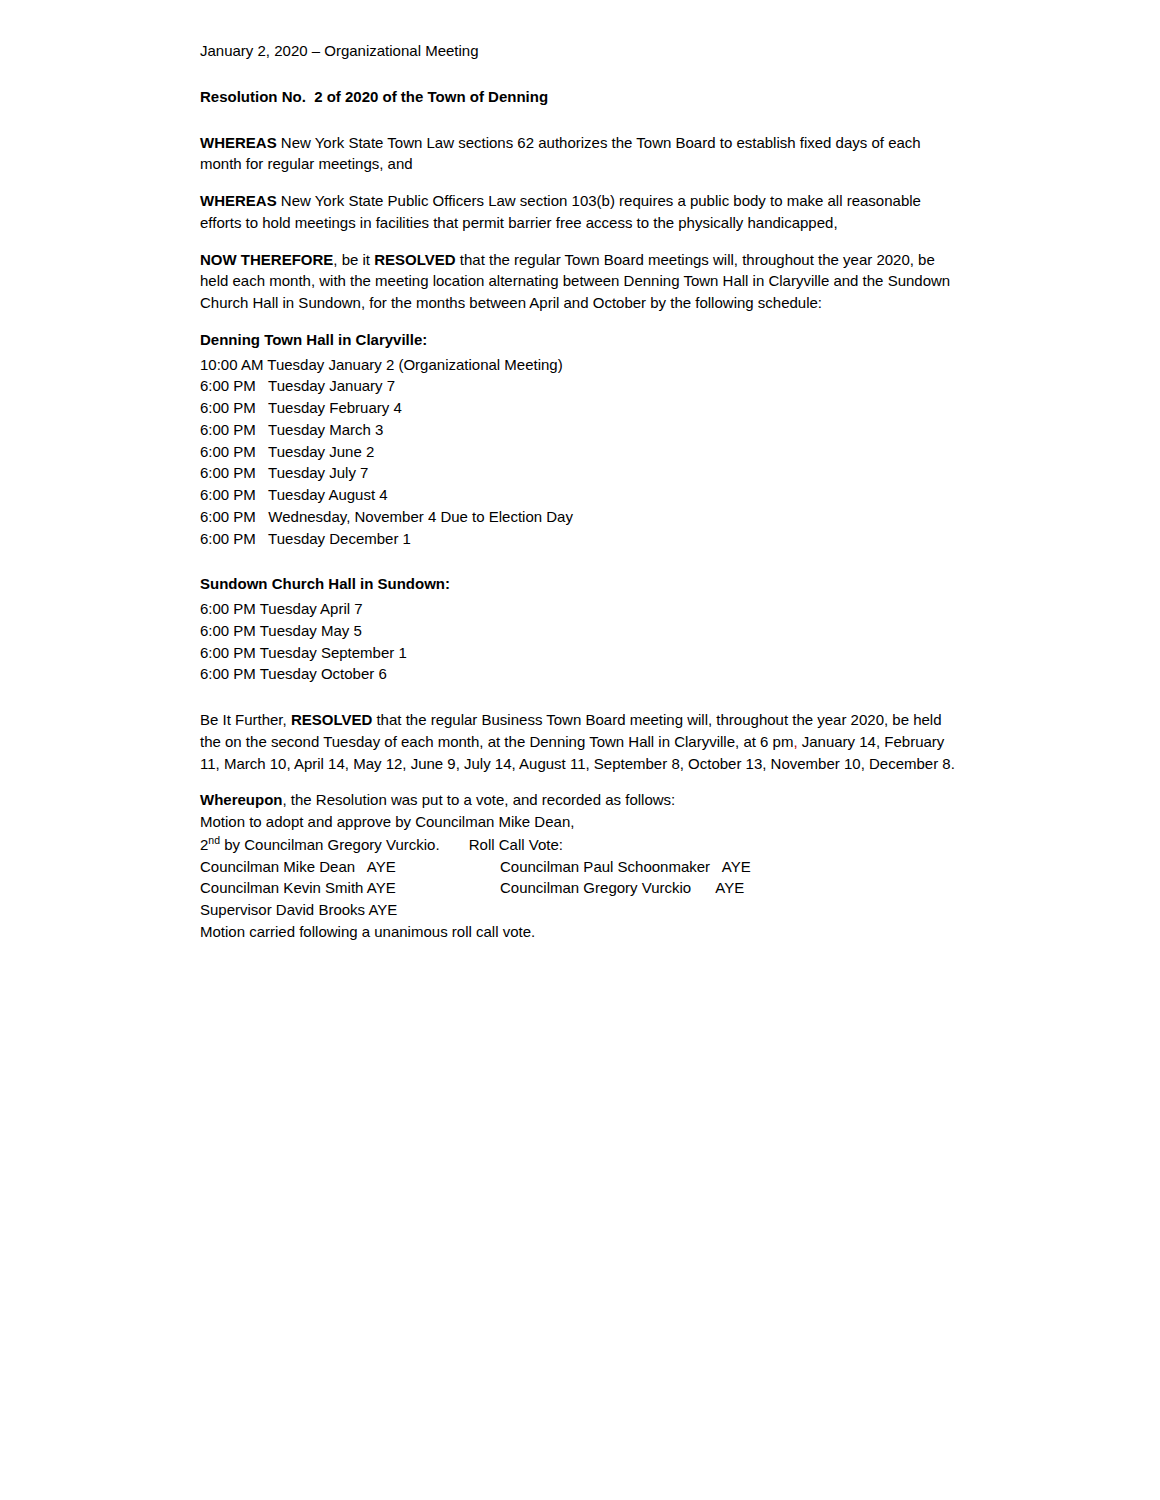January 2, 2020 – Organizational Meeting
Resolution No. 2 of 2020 of the Town of Denning
WHEREAS New York State Town Law sections 62 authorizes the Town Board to establish fixed days of each month for regular meetings, and
WHEREAS New York State Public Officers Law section 103(b) requires a public body to make all reasonable efforts to hold meetings in facilities that permit barrier free access to the physically handicapped,
NOW THEREFORE, be it RESOLVED that the regular Town Board meetings will, throughout the year 2020, be held each month, with the meeting location alternating between Denning Town Hall in Claryville and the Sundown Church Hall in Sundown, for the months between April and October by the following schedule:
Denning Town Hall in Claryville:
10:00 AM Tuesday January 2 (Organizational Meeting)
6:00 PM Tuesday January 7
6:00 PM Tuesday February 4
6:00 PM Tuesday March 3
6:00 PM Tuesday June 2
6:00 PM Tuesday July 7
6:00 PM Tuesday August 4
6:00 PM Wednesday, November 4 Due to Election Day
6:00 PM Tuesday December 1
Sundown Church Hall in Sundown:
6:00 PM Tuesday April 7
6:00 PM Tuesday May 5
6:00 PM Tuesday September 1
6:00 PM Tuesday October 6
Be It Further, RESOLVED that the regular Business Town Board meeting will, throughout the year 2020, be held the on the second Tuesday of each month, at the Denning Town Hall in Claryville, at 6 pm, January 14, February 11, March 10, April 14, May 12, June 9, July 14, August 11, September 8, October 13, November 10, December 8.
Whereupon, the Resolution was put to a vote, and recorded as follows:
Motion to adopt and approve by Councilman Mike Dean,
2nd by Councilman Gregory Vurckio. Roll Call Vote:
Councilman Mike Dean AYE Councilman Paul Schoonmaker AYE
Councilman Kevin Smith AYE Councilman Gregory Vurckio AYE
Supervisor David Brooks AYE
Motion carried following a unanimous roll call vote.